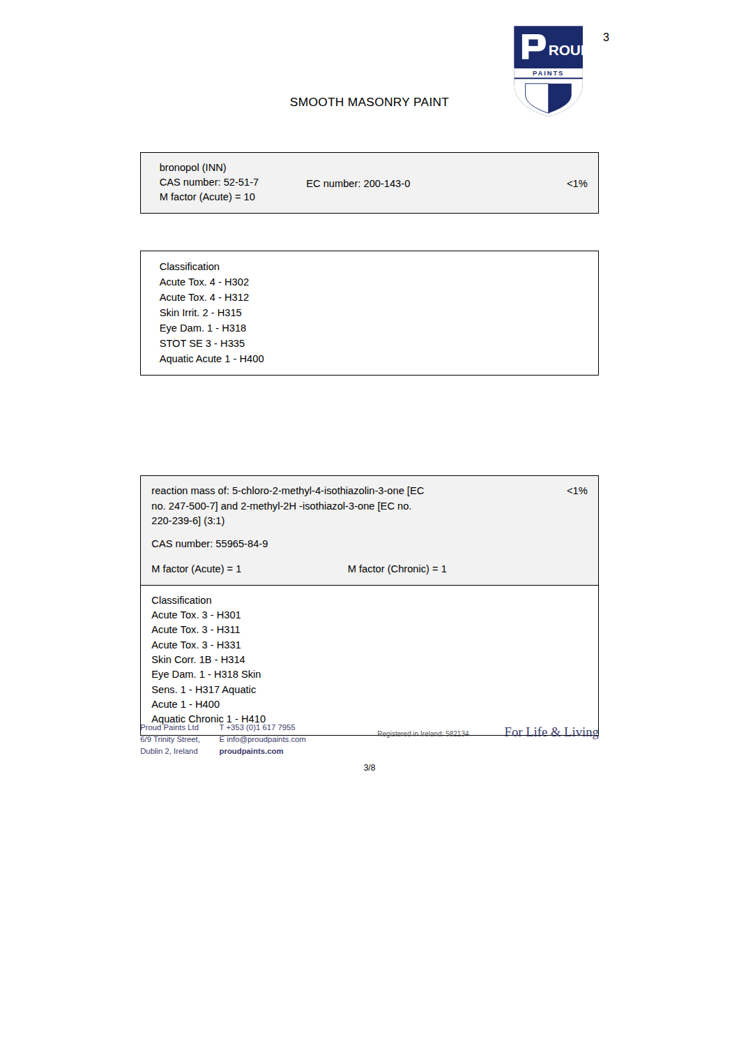3
ROUD PAINTS
SMOOTH MASONRY PAINT
bronopol (INN)
CAS number: 52-51-7
M factor (Acute) = 10
EC number: 200-143-0
<1%
Classification
Acute Tox. 4 - H302
Acute Tox. 4 - H312
Skin Irrit. 2 - H315
Eye Dam. 1 - H318
STOT SE 3 - H335
Aquatic Acute 1 - H400
reaction mass of: 5-chloro-2-methyl-4-isothiazolin-3-one [EC
no. 247-500-7] and 2-methyl-2H -isothiazol-3-one [EC no.
220-239-6] (3:1)
<1%
CAS number: 55965-84-9
M factor (Acute) = 1
M factor (Chronic) = 1
Classification
Acute Tox. 3 - H301
Acute Tox. 3 - H311
Acute Tox. 3 - H331
Skin Corr. 1B - H314
Eye Dam. 1 - H318 Skin
Sens. 1 - H317 Aquatic
Acute 1 - H400
Aquatic Chronic 1 - H410
Proud Paints Ltd
6/9 Trinity Street,
Dublin 2, Ireland
T +353 (0)1 617 7955
E info@proudpaints.com
proudpaints.com
Registered in Ireland: 582134
For Life & Living
3/8